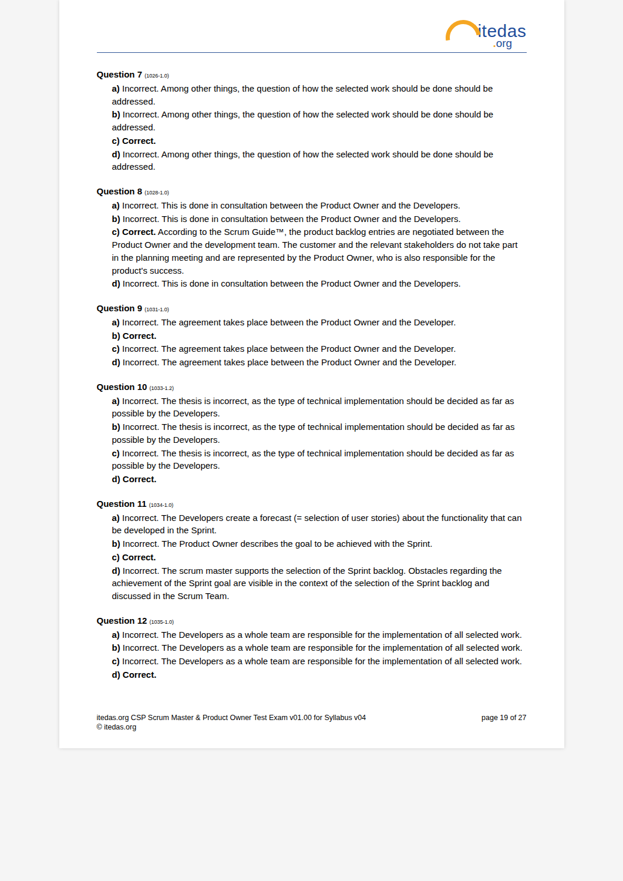itedas org
Question 7 (1026-1.0)
a) Incorrect. Among other things, the question of how the selected work should be done should be addressed.
b) Incorrect. Among other things, the question of how the selected work should be done should be addressed.
c) Correct.
d) Incorrect. Among other things, the question of how the selected work should be done should be addressed.
Question 8 (1028-1.0)
a) Incorrect. This is done in consultation between the Product Owner and the Developers.
b) Incorrect. This is done in consultation between the Product Owner and the Developers.
c) Correct. According to the Scrum Guide™, the product backlog entries are negotiated between the Product Owner and the development team. The customer and the relevant stakeholders do not take part in the planning meeting and are represented by the Product Owner, who is also responsible for the product's success.
d) Incorrect. This is done in consultation between the Product Owner and the Developers.
Question 9 (1031-1.0)
a) Incorrect. The agreement takes place between the Product Owner and the Developer.
b) Correct.
c) Incorrect. The agreement takes place between the Product Owner and the Developer.
d) Incorrect. The agreement takes place between the Product Owner and the Developer.
Question 10 (1033-1.2)
a) Incorrect. The thesis is incorrect, as the type of technical implementation should be decided as far as possible by the Developers.
b) Incorrect. The thesis is incorrect, as the type of technical implementation should be decided as far as possible by the Developers.
c) Incorrect. The thesis is incorrect, as the type of technical implementation should be decided as far as possible by the Developers.
d) Correct.
Question 11 (1034-1.0)
a) Incorrect. The Developers create a forecast (= selection of user stories) about the functionality that can be developed in the Sprint.
b) Incorrect. The Product Owner describes the goal to be achieved with the Sprint.
c) Correct.
d) Incorrect. The scrum master supports the selection of the Sprint backlog. Obstacles regarding the achievement of the Sprint goal are visible in the context of the selection of the Sprint backlog and discussed in the Scrum Team.
Question 12 (1035-1.0)
a) Incorrect. The Developers as a whole team are responsible for the implementation of all selected work.
b) Incorrect. The Developers as a whole team are responsible for the implementation of all selected work.
c) Incorrect. The Developers as a whole team are responsible for the implementation of all selected work.
d) Correct.
itedas.org CSP Scrum Master & Product Owner Test Exam v01.00 for Syllabus v04
© itedas.org
page 19 of 27